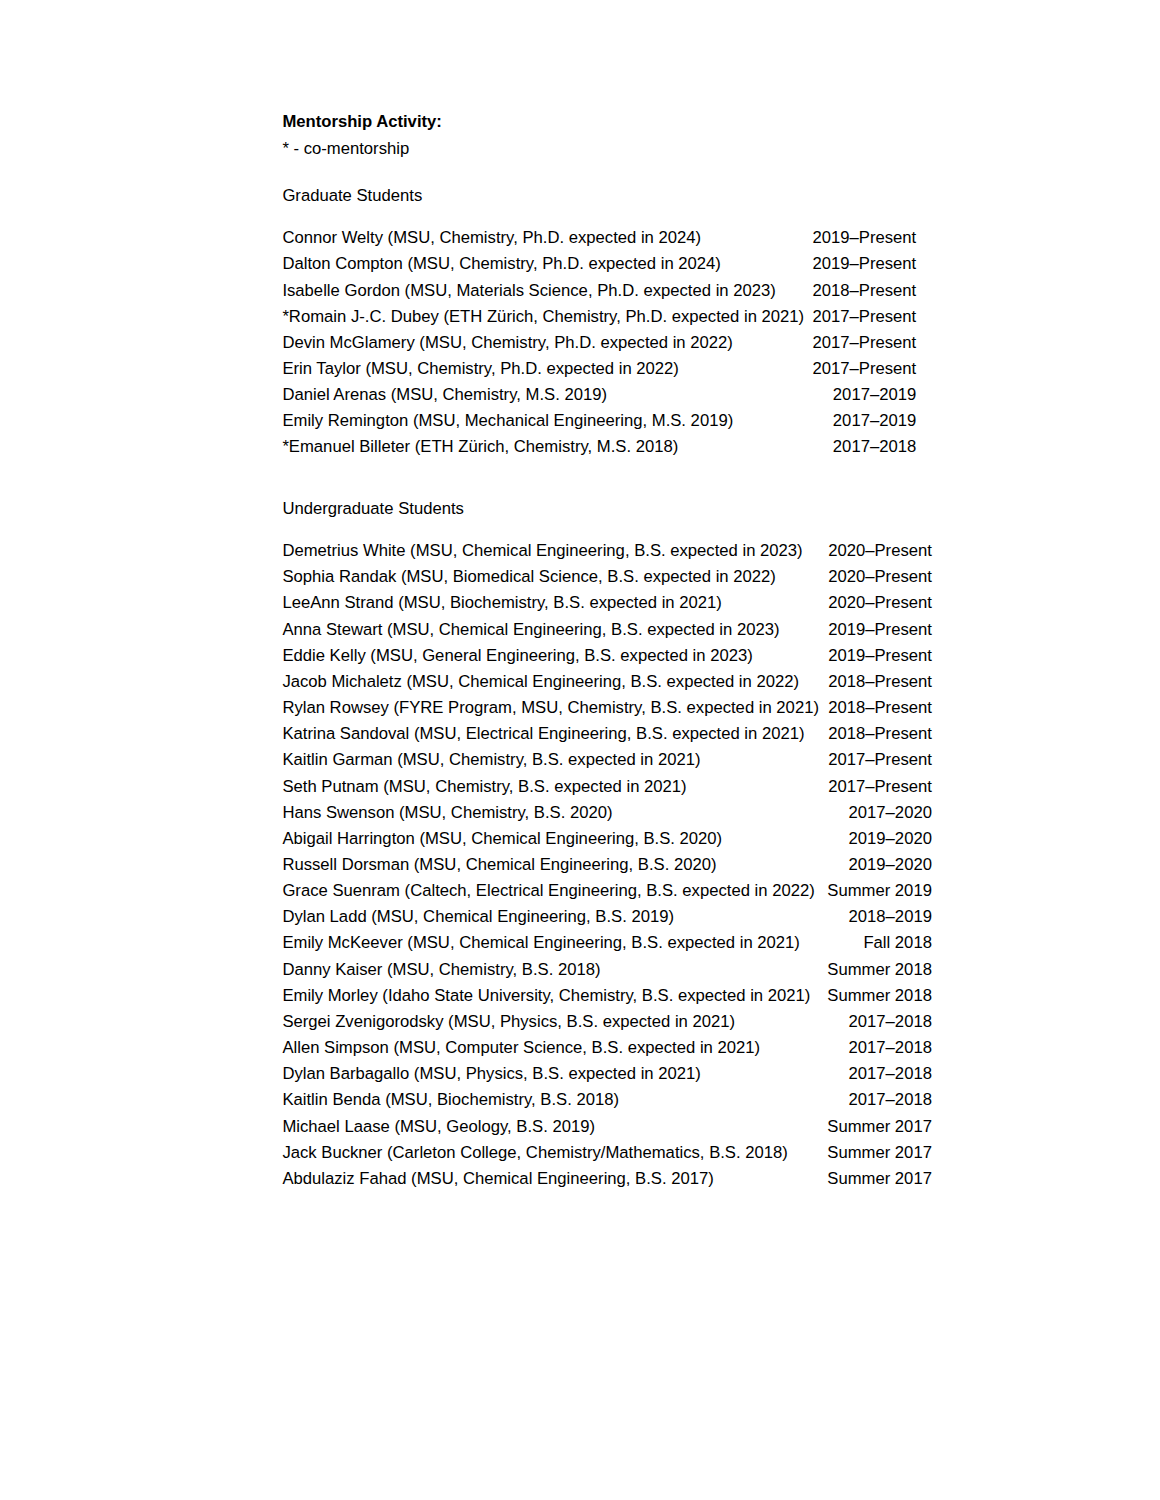Mentorship Activity:
* - co-mentorship
Graduate Students
| Connor Welty (MSU, Chemistry, Ph.D. expected in 2024) | 2019–Present |
| Dalton Compton (MSU, Chemistry, Ph.D. expected in 2024) | 2019–Present |
| Isabelle Gordon (MSU, Materials Science, Ph.D. expected in 2023) | 2018–Present |
| *Romain J-.C. Dubey (ETH Zürich, Chemistry, Ph.D. expected in 2021) | 2017–Present |
| Devin McGlamery (MSU, Chemistry, Ph.D. expected in 2022) | 2017–Present |
| Erin Taylor (MSU, Chemistry, Ph.D. expected in 2022) | 2017–Present |
| Daniel Arenas (MSU, Chemistry, M.S. 2019) | 2017–2019 |
| Emily Remington (MSU, Mechanical Engineering, M.S. 2019) | 2017–2019 |
| *Emanuel Billeter (ETH Zürich, Chemistry, M.S. 2018) | 2017–2018 |
Undergraduate Students
| Demetrius White (MSU, Chemical Engineering, B.S. expected in 2023) | 2020–Present |
| Sophia Randak (MSU, Biomedical Science, B.S. expected in 2022) | 2020–Present |
| LeeAnn Strand (MSU, Biochemistry, B.S. expected in 2021) | 2020–Present |
| Anna Stewart (MSU, Chemical Engineering, B.S. expected in 2023) | 2019–Present |
| Eddie Kelly (MSU, General Engineering, B.S. expected in 2023) | 2019–Present |
| Jacob Michaletz (MSU, Chemical Engineering, B.S. expected in 2022) | 2018–Present |
| Rylan Rowsey (FYRE Program, MSU, Chemistry, B.S. expected in 2021) | 2018–Present |
| Katrina Sandoval (MSU, Electrical Engineering, B.S. expected in 2021) | 2018–Present |
| Kaitlin Garman (MSU, Chemistry, B.S. expected in 2021) | 2017–Present |
| Seth Putnam (MSU, Chemistry, B.S. expected in 2021) | 2017–Present |
| Hans Swenson (MSU, Chemistry, B.S. 2020) | 2017–2020 |
| Abigail Harrington (MSU, Chemical Engineering, B.S. 2020) | 2019–2020 |
| Russell Dorsman (MSU, Chemical Engineering, B.S. 2020) | 2019–2020 |
| Grace Suenram (Caltech, Electrical Engineering, B.S. expected in 2022) | Summer 2019 |
| Dylan Ladd (MSU, Chemical Engineering, B.S. 2019) | 2018–2019 |
| Emily McKeever (MSU, Chemical Engineering, B.S. expected in 2021) | Fall 2018 |
| Danny Kaiser (MSU, Chemistry, B.S. 2018) | Summer 2018 |
| Emily Morley (Idaho State University, Chemistry, B.S. expected in 2021) | Summer 2018 |
| Sergei Zvenigorodsky (MSU, Physics, B.S. expected in 2021) | 2017–2018 |
| Allen Simpson (MSU, Computer Science, B.S. expected in 2021) | 2017–2018 |
| Dylan Barbagallo (MSU, Physics, B.S. expected in 2021) | 2017–2018 |
| Kaitlin Benda (MSU, Biochemistry, B.S. 2018) | 2017–2018 |
| Michael Laase (MSU, Geology, B.S. 2019) | Summer 2017 |
| Jack Buckner (Carleton College, Chemistry/Mathematics, B.S. 2018) | Summer 2017 |
| Abdulaziz Fahad (MSU, Chemical Engineering, B.S. 2017) | Summer 2017 |